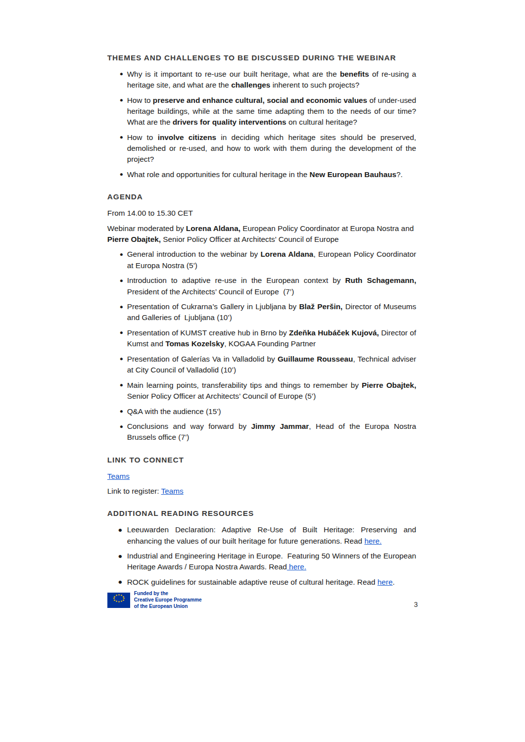Themes and challenges to be discussed during the webinar
Why is it important to re-use our built heritage, what are the benefits of re-using a heritage site, and what are the challenges inherent to such projects?
How to preserve and enhance cultural, social and economic values of under-used heritage buildings, while at the same time adapting them to the needs of our time? What are the drivers for quality interventions on cultural heritage?
How to involve citizens in deciding which heritage sites should be preserved, demolished or re-used, and how to work with them during the development of the project?
What role and opportunities for cultural heritage in the New European Bauhaus?.
Agenda
From 14.00 to 15.30 CET
Webinar moderated by Lorena Aldana, European Policy Coordinator at Europa Nostra and Pierre Obajtek, Senior Policy Officer at Architects’ Council of Europe
General introduction to the webinar by Lorena Aldana, European Policy Coordinator at Europa Nostra (5’)
Introduction to adaptive re-use in the European context by Ruth Schagemann, President of the Architects’ Council of Europe (7’)
Presentation of Cukrarna’s Gallery in Ljubljana by Blaž Peršin, Director of Museums and Galleries of Ljubljana (10’)
Presentation of KUMST creative hub in Brno by Zdeňka Hubáček Kujová, Director of Kumst and Tomas Kozelsky, KOGAA Founding Partner
Presentation of Galerías Va in Valladolid by Guillaume Rousseau, Technical adviser at City Council of Valladolid (10’)
Main learning points, transferability tips and things to remember by Pierre Obajtek, Senior Policy Officer at Architects’ Council of Europe (5’)
Q&A with the audience (15’)
Conclusions and way forward by Jimmy Jammar, Head of the Europa Nostra Brussels office (7’)
Link to connect
Teams
Link to register: Teams
Additional reading resources
Leeuwarden Declaration: Adaptive Re-Use of Built Heritage: Preserving and enhancing the values of our built heritage for future generations. Read here.
Industrial and Engineering Heritage in Europe. Featuring 50 Winners of the European Heritage Awards / Europa Nostra Awards. Read here.
ROCK guidelines for sustainable adaptive reuse of cultural heritage. Read here.
★ ★ ★ ★ ★ ★ ★ ★ ★ ★ ★ ★
Funded by the
Creative Europe Programme
of the European Union
3